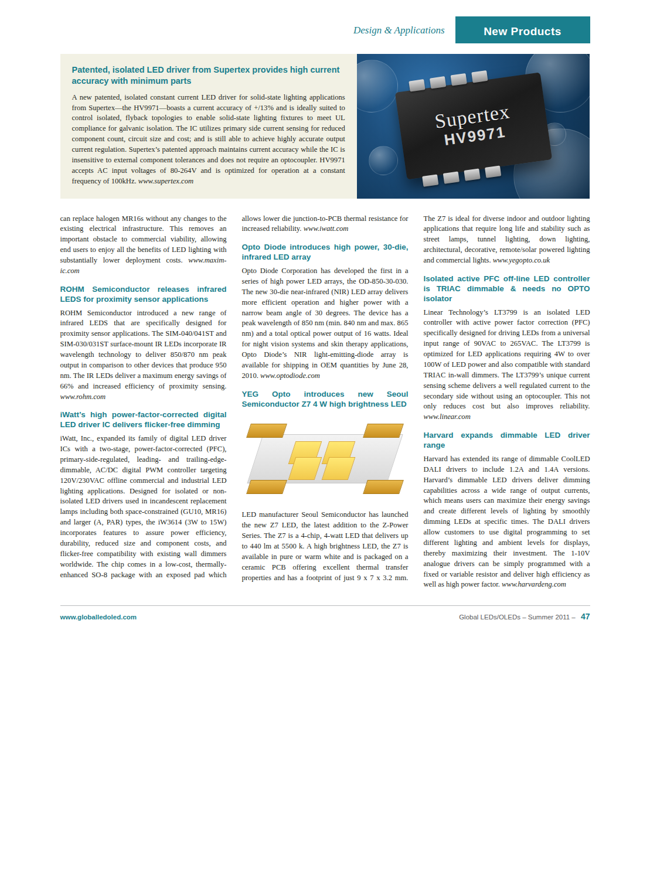Design & Applications
New Products
Patented, isolated LED driver from Supertex provides high current accuracy with minimum parts
A new patented, isolated constant current LED driver for solid-state lighting applications from Supertex—the HV9971—boasts a current accuracy of +/13% and is ideally suited to control isolated, flyback topologies to enable solid-state lighting fixtures to meet UL compliance for galvanic isolation. The IC utilizes primary side current sensing for reduced component count, circuit size and cost; and is still able to achieve highly accurate output current regulation. Supertex’s patented approach maintains current accuracy while the IC is insensitive to external component tolerances and does not require an optocoupler. HV9971 accepts AC input voltages of 80-264V and is optimized for operation at a constant frequency of 100kHz. www.supertex.com
Supertex
HV9971
can replace halogen MR16s without any changes to the existing electrical infrastructure. This removes an important obstacle to commercial viability, allowing end users to enjoy all the benefits of LED lighting with substantially lower deployment costs. www.maxim-ic.com
ROHM Semiconductor releases infrared LEDS for proximity sensor applications
ROHM Semiconductor introduced a new range of infrared LEDS that are specifically designed for proximity sensor applications. The SIM-040/041ST and SIM-030/031ST surface-mount IR LEDs incorporate IR wavelength technology to deliver 850/870 nm peak output in comparison to other devices that produce 950 nm. The IR LEDs deliver a maximum energy savings of 66% and increased efficiency of proximity sensing. www.rohm.com
iWatt’s high power-factor-corrected digital LED driver IC delivers flicker-free dimming
iWatt, Inc., expanded its family of digital LED driver ICs with a two-stage, power-factor-corrected (PFC), primary-side-regulated, leading- and trailing-edge-dimmable, AC/DC digital PWM controller targeting 120V/230VAC offline commercial and industrial LED lighting applications. Designed for isolated or non-isolated LED drivers used in incandescent replacement lamps including both space-constrained (GU10, MR16) and larger (A, PAR) types, the iW3614 (3W to 15W) incorporates features to assure power efficiency, durability, reduced size and component costs, and flicker-free compatibility with existing wall dimmers worldwide. The chip comes in a low-cost, thermally-enhanced SO-8 package with an exposed pad which allows lower die junction-to-PCB thermal resistance for increased reliability. www.iwatt.com
Opto Diode introduces high power, 30-die, infrared LED array
Opto Diode Corporation has developed the first in a series of high power LED arrays, the OD-850-30-030. The new 30-die near-infrared (NIR) LED array delivers more efficient operation and higher power with a narrow beam angle of 30 degrees. The device has a peak wavelength of 850 nm (min. 840 nm and max. 865 nm) and a total optical power output of 16 watts. Ideal for night vision systems and skin therapy applications, Opto Diode’s NIR light-emitting-diode array is available for shipping in OEM quantities by June 28, 2010. www.optodiode.com
YEG Opto introduces new Seoul Semiconductor Z7 4 W high brightness LED
LED manufacturer Seoul Semiconductor has launched the new Z7 LED, the latest addition to the Z-Power Series. The Z7 is a 4-chip, 4-watt LED that delivers up to 440 lm at 5500 k. A high brightness LED, the Z7 is available in pure or warm white and is packaged on a ceramic PCB offering excellent thermal transfer properties and has a footprint of just 9 x 7 x 3.2 mm. The Z7 is ideal for diverse indoor and outdoor lighting applications that require long life and stability such as street lamps, tunnel lighting, down lighting, architectural, decorative, remote/solar powered lighting and commercial lights. www.yegopto.co.uk
Isolated active PFC off-line LED controller is TRIAC dimmable & needs no OPTO isolator
Linear Technology’s LT3799 is an isolated LED controller with active power factor correction (PFC) specifically designed for driving LEDs from a universal input range of 90VAC to 265VAC. The LT3799 is optimized for LED applications requiring 4W to over 100W of LED power and also compatible with standard TRIAC in-wall dimmers. The LT3799’s unique current sensing scheme delivers a well regulated current to the secondary side without using an optocoupler. This not only reduces cost but also improves reliability. www.linear.com
Harvard expands dimmable LED driver range
Harvard has extended its range of dimmable CoolLED DALI drivers to include 1.2A and 1.4A versions. Harvard’s dimmable LED drivers deliver dimming capabilities across a wide range of output currents, which means users can maximize their energy savings and create different levels of lighting by smoothly dimming LEDs at specific times. The DALI drivers allow customers to use digital programming to set different lighting and ambient levels for displays, thereby maximizing their investment. The 1-10V analogue drivers can be simply programmed with a fixed or variable resistor and deliver high efficiency as well as high power factor. www.harvardeng.com
www.globalledoled.com
Global LEDs/OLEDs – Summer 2011 – 47